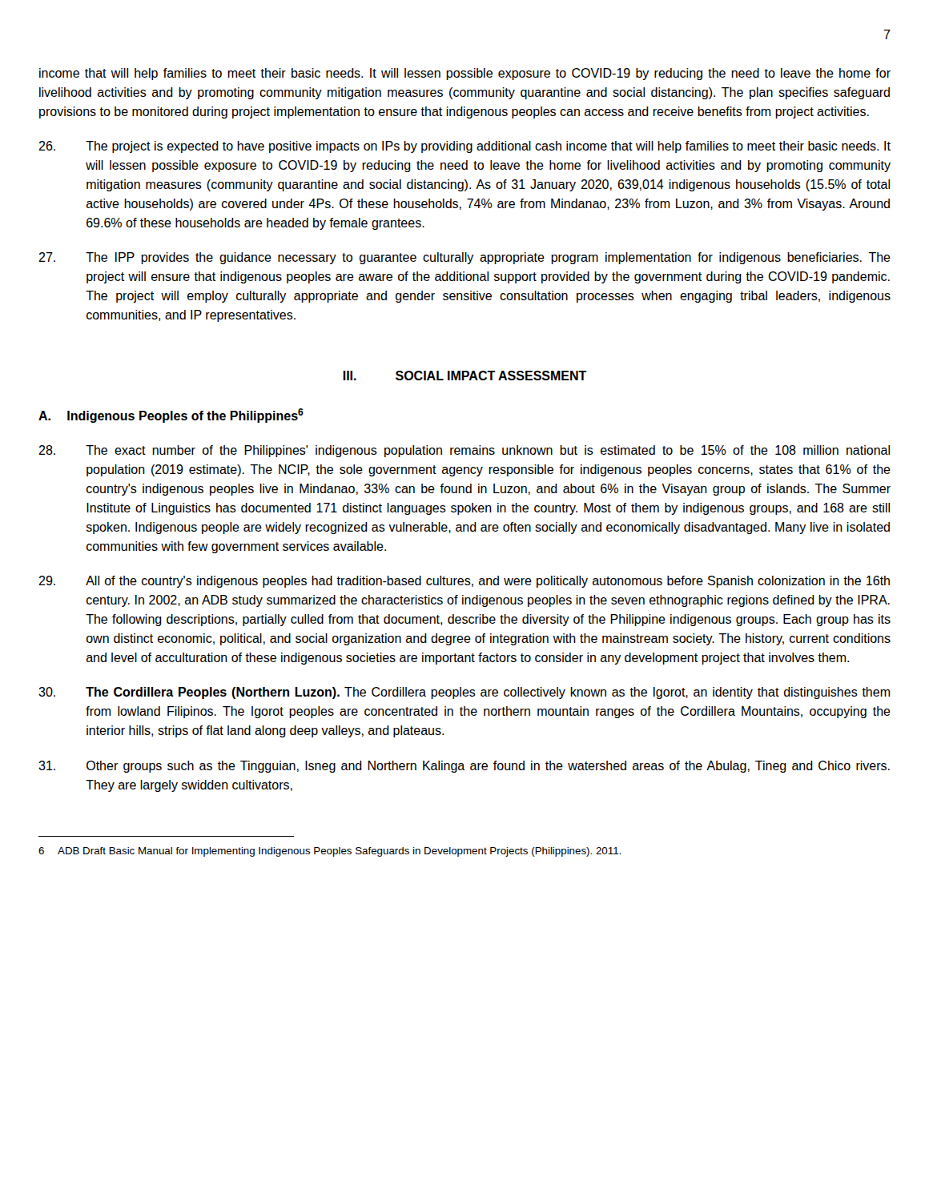7
income that will help families to meet their basic needs. It will lessen possible exposure to COVID-19 by reducing the need to leave the home for livelihood activities and by promoting community mitigation measures (community quarantine and social distancing). The plan specifies safeguard provisions to be monitored during project implementation to ensure that indigenous peoples can access and receive benefits from project activities.
26.
The project is expected to have positive impacts on IPs by providing additional cash income that will help families to meet their basic needs. It will lessen possible exposure to COVID-19 by reducing the need to leave the home for livelihood activities and by promoting community mitigation measures (community quarantine and social distancing). As of 31 January 2020, 639,014 indigenous households (15.5% of total active households) are covered under 4Ps. Of these households, 74% are from Mindanao, 23% from Luzon, and 3% from Visayas. Around 69.6% of these households are headed by female grantees.
27.
The IPP provides the guidance necessary to guarantee culturally appropriate program implementation for indigenous beneficiaries. The project will ensure that indigenous peoples are aware of the additional support provided by the government during the COVID-19 pandemic. The project will employ culturally appropriate and gender sensitive consultation processes when engaging tribal leaders, indigenous communities, and IP representatives.
III. SOCIAL IMPACT ASSESSMENT
A. Indigenous Peoples of the Philippines6
28.
The exact number of the Philippines' indigenous population remains unknown but is estimated to be 15% of the 108 million national population (2019 estimate). The NCIP, the sole government agency responsible for indigenous peoples concerns, states that 61% of the country's indigenous peoples live in Mindanao, 33% can be found in Luzon, and about 6% in the Visayan group of islands. The Summer Institute of Linguistics has documented 171 distinct languages spoken in the country. Most of them by indigenous groups, and 168 are still spoken. Indigenous people are widely recognized as vulnerable, and are often socially and economically disadvantaged. Many live in isolated communities with few government services available.
29.
All of the country's indigenous peoples had tradition-based cultures, and were politically autonomous before Spanish colonization in the 16th century. In 2002, an ADB study summarized the characteristics of indigenous peoples in the seven ethnographic regions defined by the IPRA. The following descriptions, partially culled from that document, describe the diversity of the Philippine indigenous groups. Each group has its own distinct economic, political, and social organization and degree of integration with the mainstream society. The history, current conditions and level of acculturation of these indigenous societies are important factors to consider in any development project that involves them.
30.
The Cordillera Peoples (Northern Luzon). The Cordillera peoples are collectively known as the Igorot, an identity that distinguishes them from lowland Filipinos. The Igorot peoples are concentrated in the northern mountain ranges of the Cordillera Mountains, occupying the interior hills, strips of flat land along deep valleys, and plateaus.
31.
Other groups such as the Tingguian, Isneg and Northern Kalinga are found in the watershed areas of the Abulag, Tineg and Chico rivers. They are largely swidden cultivators,
6
ADB Draft Basic Manual for Implementing Indigenous Peoples Safeguards in Development Projects (Philippines). 2011.